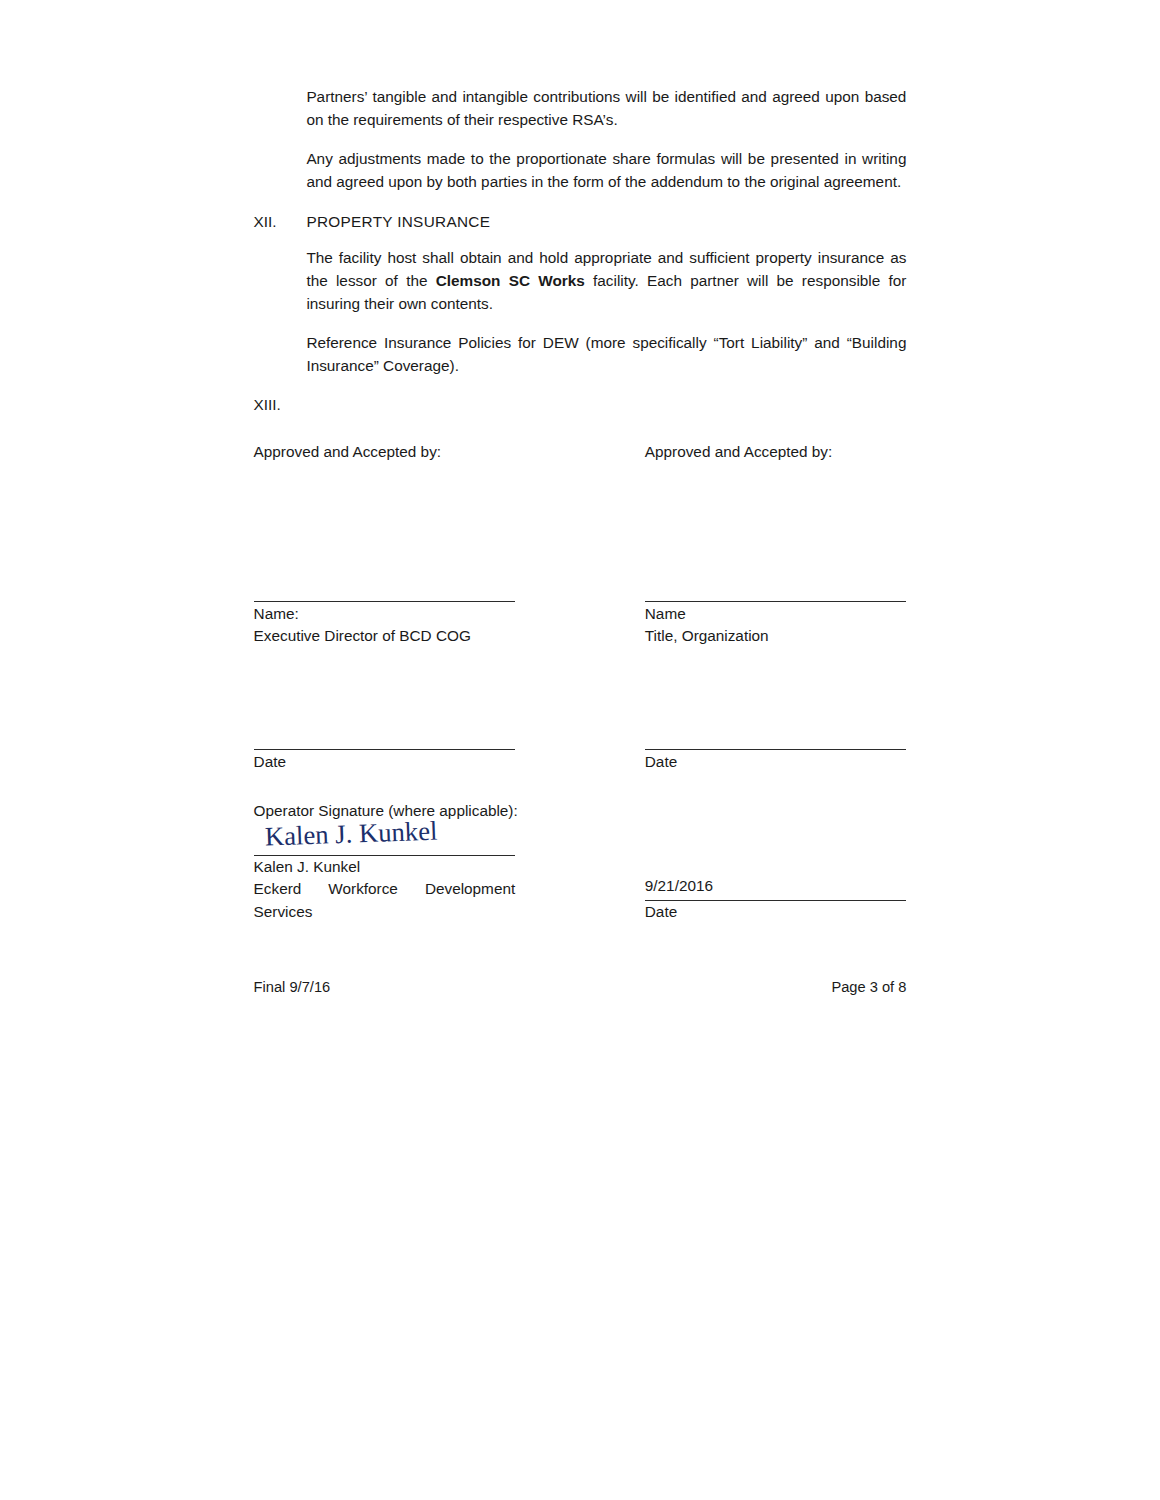Partners’ tangible and intangible contributions will be identified and agreed upon based on the requirements of their respective RSA’s.
Any adjustments made to the proportionate share formulas will be presented in writing and agreed upon by both parties in the form of the addendum to the original agreement.
XII.
PROPERTY INSURANCE
The facility host shall obtain and hold appropriate and sufficient property insurance as the lessor of the Clemson SC Works facility. Each partner will be responsible for insuring their own contents.
Reference Insurance Policies for DEW (more specifically “Tort Liability” and “Building Insurance” Coverage).
XIII.
Approved and Accepted by:
Approved and Accepted by:
Name:
Executive Director of BCD COG
Name
Title, Organization
Date
Date
Operator Signature (where applicable):
Kalen J. Kunkel
Kalen J. Kunkel
Eckerd Workforce Development Services
9/21/2016
Date
Final 9/7/16 Page 3 of 8